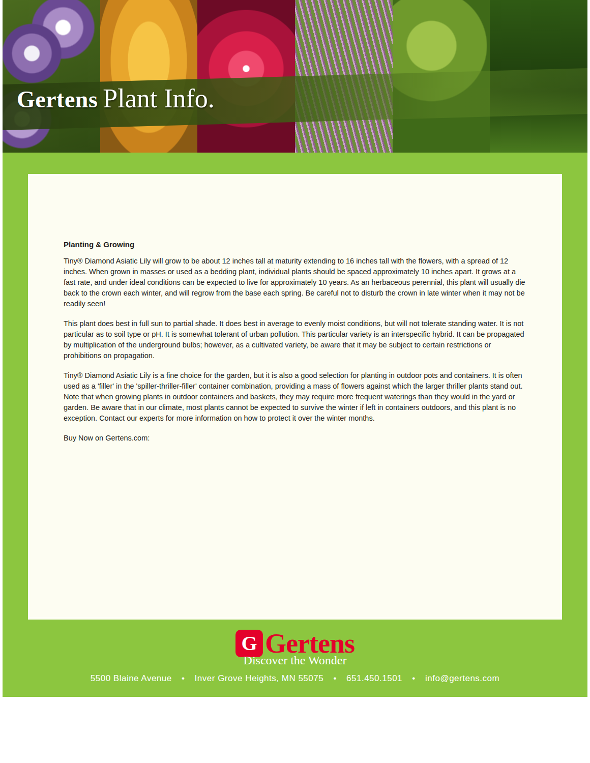Gertens Plant Info.
Planting & Growing
Tiny® Diamond Asiatic Lily will grow to be about 12 inches tall at maturity extending to 16 inches tall with the flowers, with a spread of 12 inches. When grown in masses or used as a bedding plant, individual plants should be spaced approximately 10 inches apart. It grows at a fast rate, and under ideal conditions can be expected to live for approximately 10 years. As an herbaceous perennial, this plant will usually die back to the crown each winter, and will regrow from the base each spring. Be careful not to disturb the crown in late winter when it may not be readily seen!
This plant does best in full sun to partial shade. It does best in average to evenly moist conditions, but will not tolerate standing water. It is not particular as to soil type or pH. It is somewhat tolerant of urban pollution. This particular variety is an interspecific hybrid. It can be propagated by multiplication of the underground bulbs; however, as a cultivated variety, be aware that it may be subject to certain restrictions or prohibitions on propagation.
Tiny® Diamond Asiatic Lily is a fine choice for the garden, but it is also a good selection for planting in outdoor pots and containers. It is often used as a 'filler' in the 'spiller-thriller-filler' container combination, providing a mass of flowers against which the larger thriller plants stand out. Note that when growing plants in outdoor containers and baskets, they may require more frequent waterings than they would in the yard or garden. Be aware that in our climate, most plants cannot be expected to survive the winter if left in containers outdoors, and this plant is no exception. Contact our experts for more information on how to protect it over the winter months.
Buy Now on Gertens.com:
GGertens Discover the Wonder
5500 Blaine Avenue • Inver Grove Heights, MN 55075 • 651.450.1501 • info@gertens.com